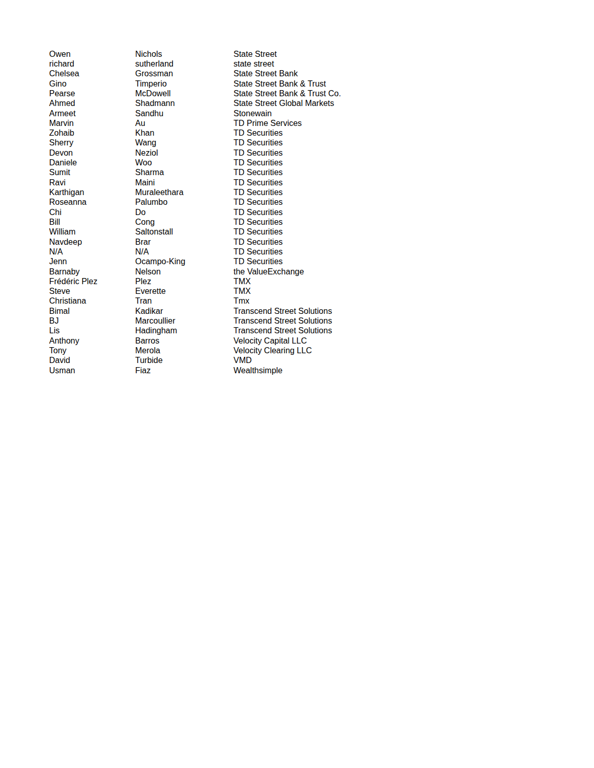| Owen | Nichols | State Street |
| richard | sutherland | state street |
| Chelsea | Grossman | State Street Bank |
| Gino | Timperio | State Street Bank & Trust |
| Pearse | McDowell | State Street Bank & Trust Co. |
| Ahmed | Shadmann | State Street Global Markets |
| Armeet | Sandhu | Stonewain |
| Marvin | Au | TD Prime Services |
| Zohaib | Khan | TD Securities |
| Sherry | Wang | TD Securities |
| Devon | Neziol | TD Securities |
| Daniele | Woo | TD Securities |
| Sumit | Sharma | TD Securities |
| Ravi | Maini | TD Securities |
| Karthigan | Muraleethara | TD Securities |
| Roseanna | Palumbo | TD Securities |
| Chi | Do | TD Securities |
| Bill | Cong | TD Securities |
| William | Saltonstall | TD Securities |
| Navdeep | Brar | TD Securities |
| N/A | N/A | TD Securities |
| Jenn | Ocampo-King | TD Securities |
| Barnaby | Nelson | the ValueExchange |
| Frédéric Plez | Plez | TMX |
| Steve | Everette | TMX |
| Christiana | Tran | Tmx |
| Bimal | Kadikar | Transcend Street Solutions |
| BJ | Marcoullier | Transcend Street Solutions |
| Lis | Hadingham | Transcend Street Solutions |
| Anthony | Barros | Velocity Capital LLC |
| Tony | Merola | Velocity Clearing LLC |
| David | Turbide | VMD |
| Usman | Fiaz | Wealthsimple |